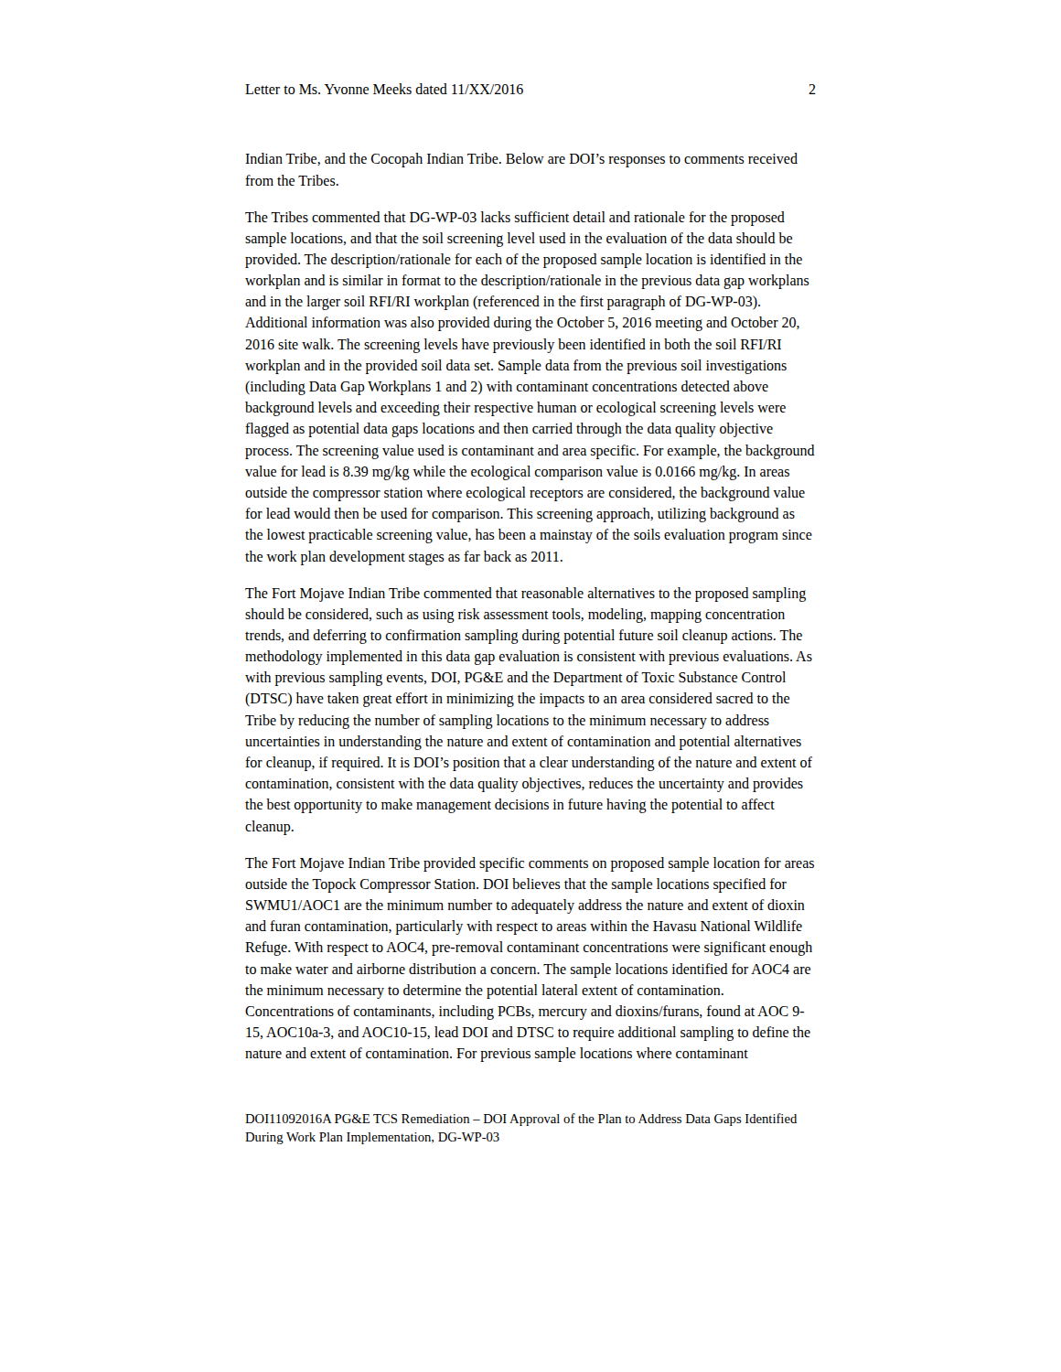Letter to Ms. Yvonne Meeks dated 11/XX/2016
2
Indian Tribe, and the Cocopah Indian Tribe. Below are DOI’s responses to comments received from the Tribes.
The Tribes commented that DG-WP-03 lacks sufficient detail and rationale for the proposed sample locations, and that the soil screening level used in the evaluation of the data should be provided. The description/rationale for each of the proposed sample location is identified in the workplan and is similar in format to the description/rationale in the previous data gap workplans and in the larger soil RFI/RI workplan (referenced in the first paragraph of DG-WP-03). Additional information was also provided during the October 5, 2016 meeting and October 20, 2016 site walk. The screening levels have previously been identified in both the soil RFI/RI workplan and in the provided soil data set. Sample data from the previous soil investigations (including Data Gap Workplans 1 and 2) with contaminant concentrations detected above background levels and exceeding their respective human or ecological screening levels were flagged as potential data gaps locations and then carried through the data quality objective process. The screening value used is contaminant and area specific. For example, the background value for lead is 8.39 mg/kg while the ecological comparison value is 0.0166 mg/kg. In areas outside the compressor station where ecological receptors are considered, the background value for lead would then be used for comparison. This screening approach, utilizing background as the lowest practicable screening value, has been a mainstay of the soils evaluation program since the work plan development stages as far back as 2011.
The Fort Mojave Indian Tribe commented that reasonable alternatives to the proposed sampling should be considered, such as using risk assessment tools, modeling, mapping concentration trends, and deferring to confirmation sampling during potential future soil cleanup actions. The methodology implemented in this data gap evaluation is consistent with previous evaluations. As with previous sampling events, DOI, PG&E and the Department of Toxic Substance Control (DTSC) have taken great effort in minimizing the impacts to an area considered sacred to the Tribe by reducing the number of sampling locations to the minimum necessary to address uncertainties in understanding the nature and extent of contamination and potential alternatives for cleanup, if required. It is DOI’s position that a clear understanding of the nature and extent of contamination, consistent with the data quality objectives, reduces the uncertainty and provides the best opportunity to make management decisions in future having the potential to affect cleanup.
The Fort Mojave Indian Tribe provided specific comments on proposed sample location for areas outside the Topock Compressor Station. DOI believes that the sample locations specified for SWMU1/AOC1 are the minimum number to adequately address the nature and extent of dioxin and furan contamination, particularly with respect to areas within the Havasu National Wildlife Refuge. With respect to AOC4, pre-removal contaminant concentrations were significant enough to make water and airborne distribution a concern. The sample locations identified for AOC4 are the minimum necessary to determine the potential lateral extent of contamination. Concentrations of contaminants, including PCBs, mercury and dioxins/furans, found at AOC 9-15, AOC10a-3, and AOC10-15, lead DOI and DTSC to require additional sampling to define the nature and extent of contamination. For previous sample locations where contaminant
DOI11092016A PG&E TCS Remediation – DOI Approval of the Plan to Address Data Gaps Identified During Work Plan Implementation, DG-WP-03